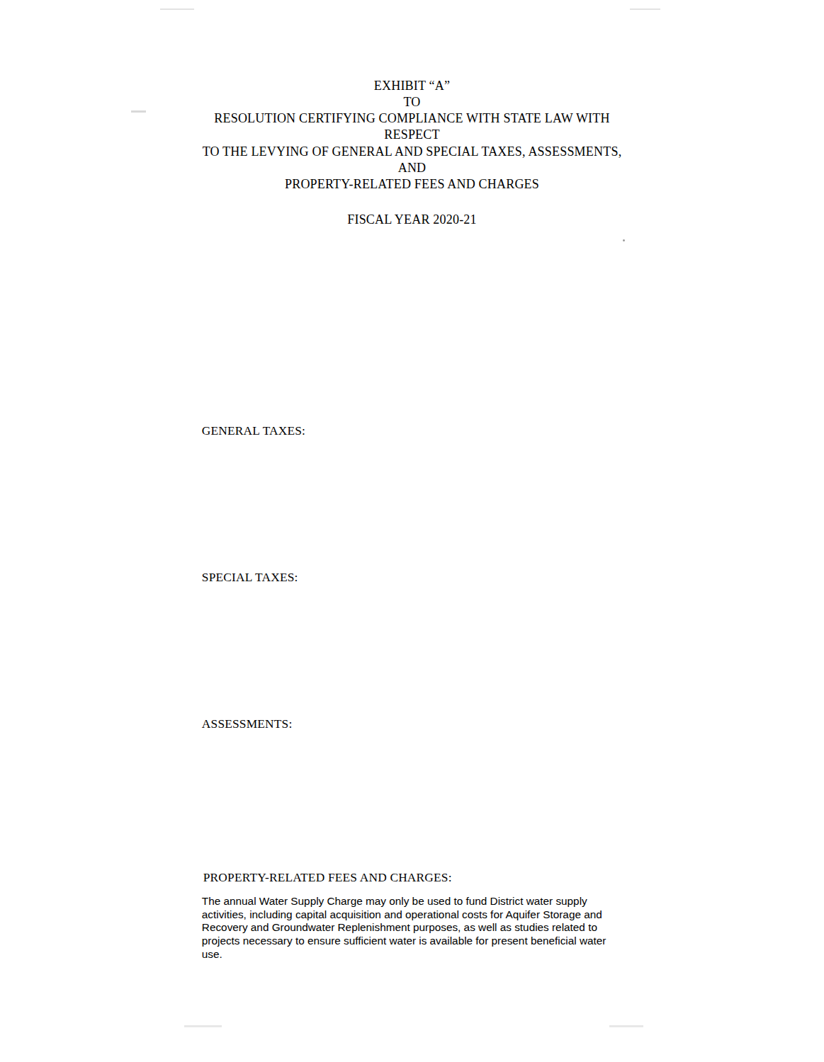EXHIBIT “A” TO RESOLUTION CERTIFYING COMPLIANCE WITH STATE LAW WITH RESPECT TO THE LEVYING OF GENERAL AND SPECIAL TAXES, ASSESSMENTS, AND PROPERTY-RELATED FEES AND CHARGES
FISCAL YEAR 2020-21
GENERAL TAXES:
SPECIAL TAXES:
ASSESSMENTS:
PROPERTY-RELATED FEES AND CHARGES:
The annual Water Supply Charge may only be used to fund District water supply activities, including capital acquisition and operational costs for Aquifer Storage and Recovery and Groundwater Replenishment purposes, as well as studies related to projects necessary to ensure sufficient water is available for present beneficial water use.